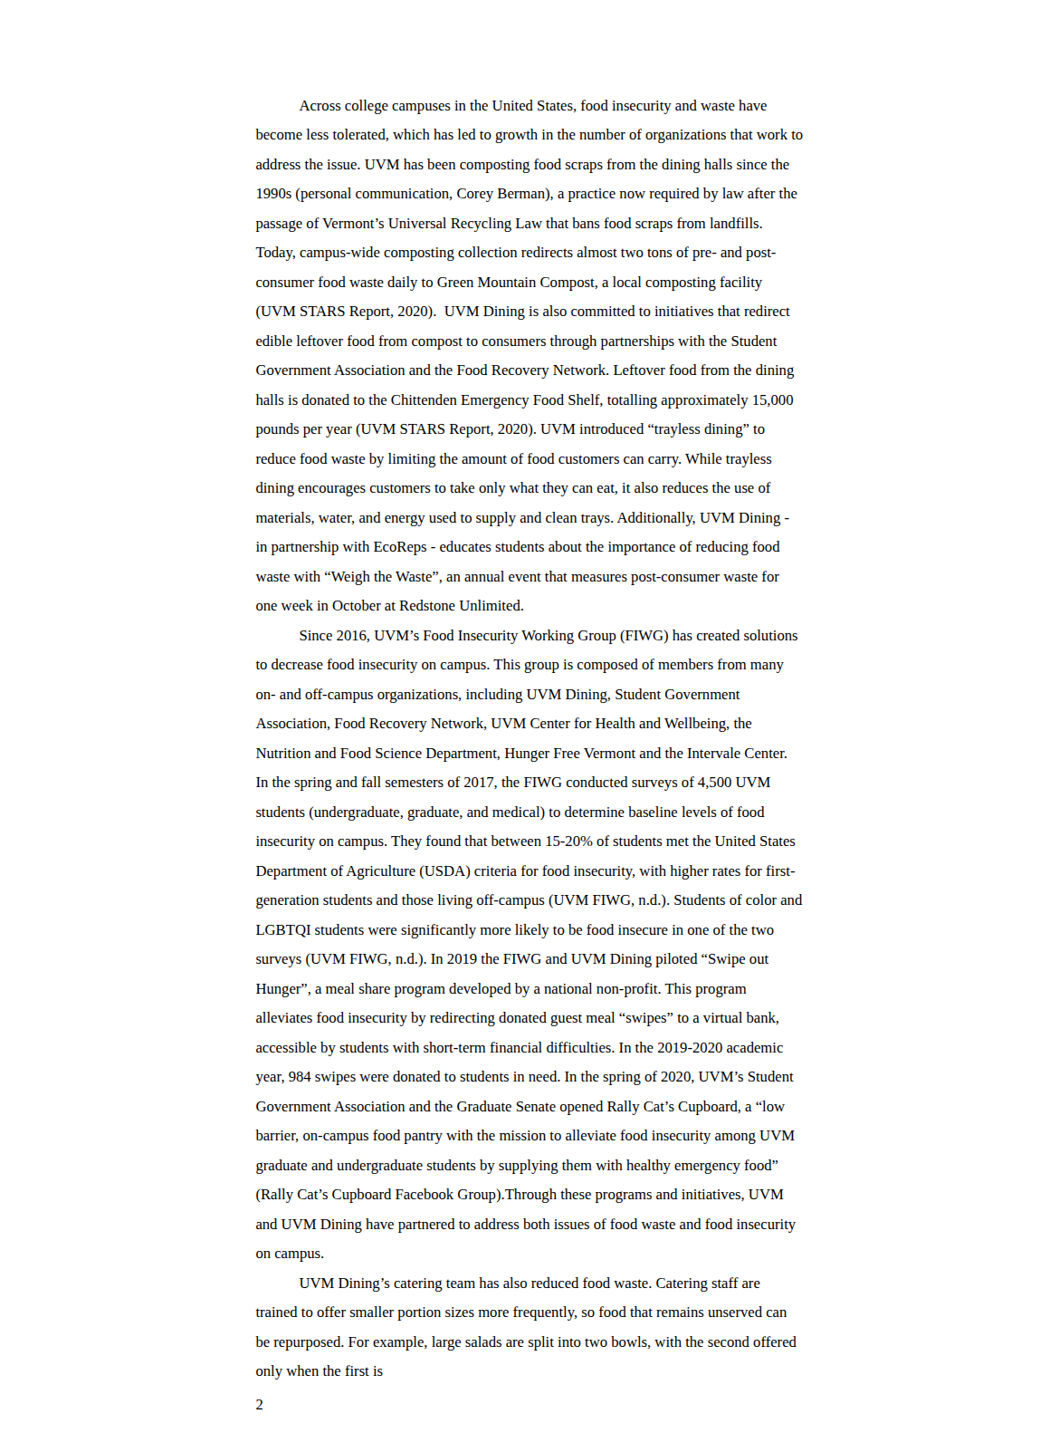Across college campuses in the United States, food insecurity and waste have become less tolerated, which has led to growth in the number of organizations that work to address the issue. UVM has been composting food scraps from the dining halls since the 1990s (personal communication, Corey Berman), a practice now required by law after the passage of Vermont’s Universal Recycling Law that bans food scraps from landfills. Today, campus-wide composting collection redirects almost two tons of pre- and post-consumer food waste daily to Green Mountain Compost, a local composting facility (UVM STARS Report, 2020). UVM Dining is also committed to initiatives that redirect edible leftover food from compost to consumers through partnerships with the Student Government Association and the Food Recovery Network. Leftover food from the dining halls is donated to the Chittenden Emergency Food Shelf, totalling approximately 15,000 pounds per year (UVM STARS Report, 2020). UVM introduced “trayless dining” to reduce food waste by limiting the amount of food customers can carry. While trayless dining encourages customers to take only what they can eat, it also reduces the use of materials, water, and energy used to supply and clean trays. Additionally, UVM Dining - in partnership with EcoReps - educates students about the importance of reducing food waste with “Weigh the Waste”, an annual event that measures post-consumer waste for one week in October at Redstone Unlimited.
Since 2016, UVM’s Food Insecurity Working Group (FIWG) has created solutions to decrease food insecurity on campus. This group is composed of members from many on- and off-campus organizations, including UVM Dining, Student Government Association, Food Recovery Network, UVM Center for Health and Wellbeing, the Nutrition and Food Science Department, Hunger Free Vermont and the Intervale Center. In the spring and fall semesters of 2017, the FIWG conducted surveys of 4,500 UVM students (undergraduate, graduate, and medical) to determine baseline levels of food insecurity on campus. They found that between 15-20% of students met the United States Department of Agriculture (USDA) criteria for food insecurity, with higher rates for first-generation students and those living off-campus (UVM FIWG, n.d.). Students of color and LGBTQI students were significantly more likely to be food insecure in one of the two surveys (UVM FIWG, n.d.). In 2019 the FIWG and UVM Dining piloted “Swipe out Hunger”, a meal share program developed by a national non-profit. This program alleviates food insecurity by redirecting donated guest meal “swipes” to a virtual bank, accessible by students with short-term financial difficulties. In the 2019-2020 academic year, 984 swipes were donated to students in need. In the spring of 2020, UVM’s Student Government Association and the Graduate Senate opened Rally Cat’s Cupboard, a “low barrier, on-campus food pantry with the mission to alleviate food insecurity among UVM graduate and undergraduate students by supplying them with healthy emergency food” (Rally Cat’s Cupboard Facebook Group).Through these programs and initiatives, UVM and UVM Dining have partnered to address both issues of food waste and food insecurity on campus.
UVM Dining’s catering team has also reduced food waste. Catering staff are trained to offer smaller portion sizes more frequently, so food that remains unserved can be repurposed. For example, large salads are split into two bowls, with the second offered only when the first is
2